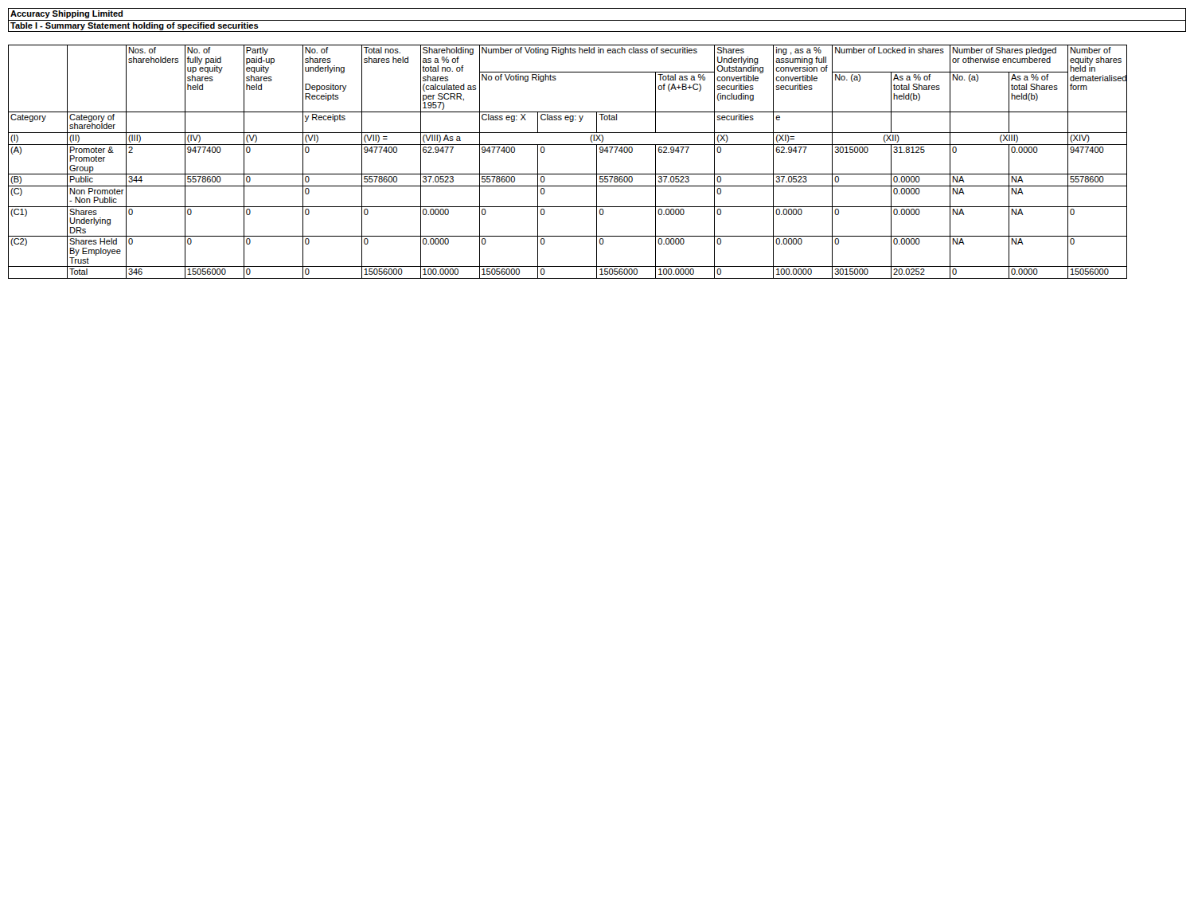| Accuracy Shipping Limited |
| Table I - Summary Statement holding of specified securities |
| | | Nos. of shareholders | No. of fully paid up equity shares held | Partly paid-up equity shares held | No. of shares underlying Depository Receipts | Total nos. shares held | Shareholding as a % of total no. of shares (calculated as per SCRR, 1957) | Number of Voting Rights held in each class of securities | Shares Underlying Outstanding convertible securities (including | ing , as a % assuming full conversion of convertible securities | Number of Locked in shares | Number of Shares pledged or otherwise encumbered | Number of equity shares held in dematerialised form |
| No of Voting Rights | Total as a % of (A+B+C) | No. (a) | As a % of total Shares held(b) | No. (a) | As a % of total Shares held(b) |
| Category | Category of shareholder | | | | y Receipts | | | Class eg: X | Class eg: y | Total | | securities | e | | | | | |
| (I) | (II) | (III) | (IV) | (V) | (VI) | (VII) = | (VIII) As a | (IX) | (X) | (XI)= | (XII) | (XIII) | (XIV) |
| (A) | Promoter & Promoter Group | 2 | 9477400 | 0 | 0 | 9477400 | 62.9477 | 9477400 | 0 | 9477400 | 62.9477 | 0 | 62.9477 | 3015000 | 31.8125 | 0 | 0.0000 | 9477400 |
| (B) | Public | 344 | 5578600 | 0 | 0 | 5578600 | 37.0523 | 5578600 | 0 | 5578600 | 37.0523 | 0 | 37.0523 | 0 | 0.0000 | NA | NA | 5578600 |
| (C) | Non Promoter - Non Public | | | | 0 | | | | 0 | | | 0 | | | 0.0000 | NA | NA | |
| (C1) | Shares Underlying DRs | 0 | 0 | 0 | 0 | 0 | 0.0000 | 0 | 0 | 0 | 0.0000 | 0 | 0.0000 | 0 | 0.0000 | NA | NA | 0 |
| (C2) | Shares Held By Employee Trust | 0 | 0 | 0 | 0 | 0 | 0.0000 | 0 | 0 | 0 | 0.0000 | 0 | 0.0000 | 0 | 0.0000 | NA | NA | 0 |
| | Total | 346 | 15056000 | 0 | 0 | 15056000 | 100.0000 | 15056000 | 0 | 15056000 | 100.0000 | 0 | 100.0000 | 3015000 | 20.0252 | 0 | 0.0000 | 15056000 |